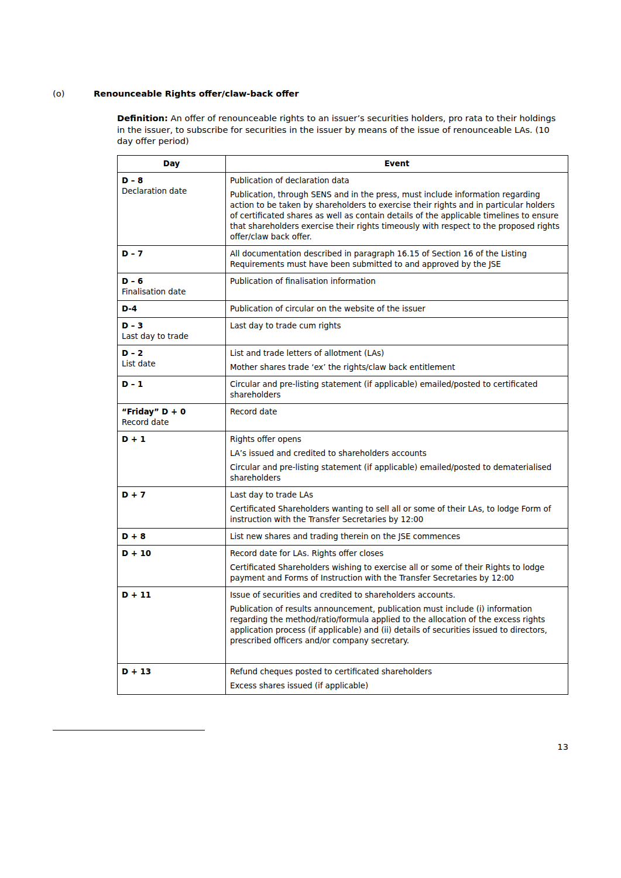(o)
Renounceable Rights offer/claw-back offer
Definition: An offer of renounceable rights to an issuer’s securities holders, pro rata to their holdings in the issuer, to subscribe for securities in the issuer by means of the issue of renounceable LAs. (10 day offer period)
| Day | Event |
| --- | --- |
| D – 8 Declaration date | Publication of declaration data Publication, through SENS and in the press, must include information regarding action to be taken by shareholders to exercise their rights and in particular holders of certificated shares as well as contain details of the applicable timelines to ensure that shareholders exercise their rights timeously with respect to the proposed rights offer/claw back offer. |
| D – 7 | All documentation described in paragraph 16.15 of Section 16 of the Listing Requirements must have been submitted to and approved by the JSE |
| D – 6 Finalisation date | Publication of finalisation information |
| D-4 | Publication of circular on the website of the issuer |
| D – 3 Last day to trade | Last day to trade cum rights |
| D – 2 List date | List and trade letters of allotment (LAs) Mother shares trade ‘ex’ the rights/claw back entitlement |
| D – 1 | Circular and pre-listing statement (if applicable) emailed/posted to certificated shareholders |
| “Friday” D + 0 Record date | Record date |
| D + 1 | Rights offer opens LA’s issued and credited to shareholders accounts Circular and pre-listing statement (if applicable) emailed/posted to dematerialised shareholders |
| D + 7 | Last day to trade LAs Certificated Shareholders wanting to sell all or some of their LAs, to lodge Form of instruction with the Transfer Secretaries by 12:00 |
| D + 8 | List new shares and trading therein on the JSE commences |
| D + 10 | Record date for LAs. Rights offer closes Certificated Shareholders wishing to exercise all or some of their Rights to lodge payment and Forms of Instruction with the Transfer Secretaries by 12:00 |
| D + 11 | Issue of securities and credited to shareholders accounts. Publication of results announcement, publication must include (i) information regarding the method/ratio/formula applied to the allocation of the excess rights application process (if applicable) and (ii) details of securities issued to directors, prescribed officers and/or company secretary. |
| D + 13 | Refund cheques posted to certificated shareholders Excess shares issued (if applicable) |
13